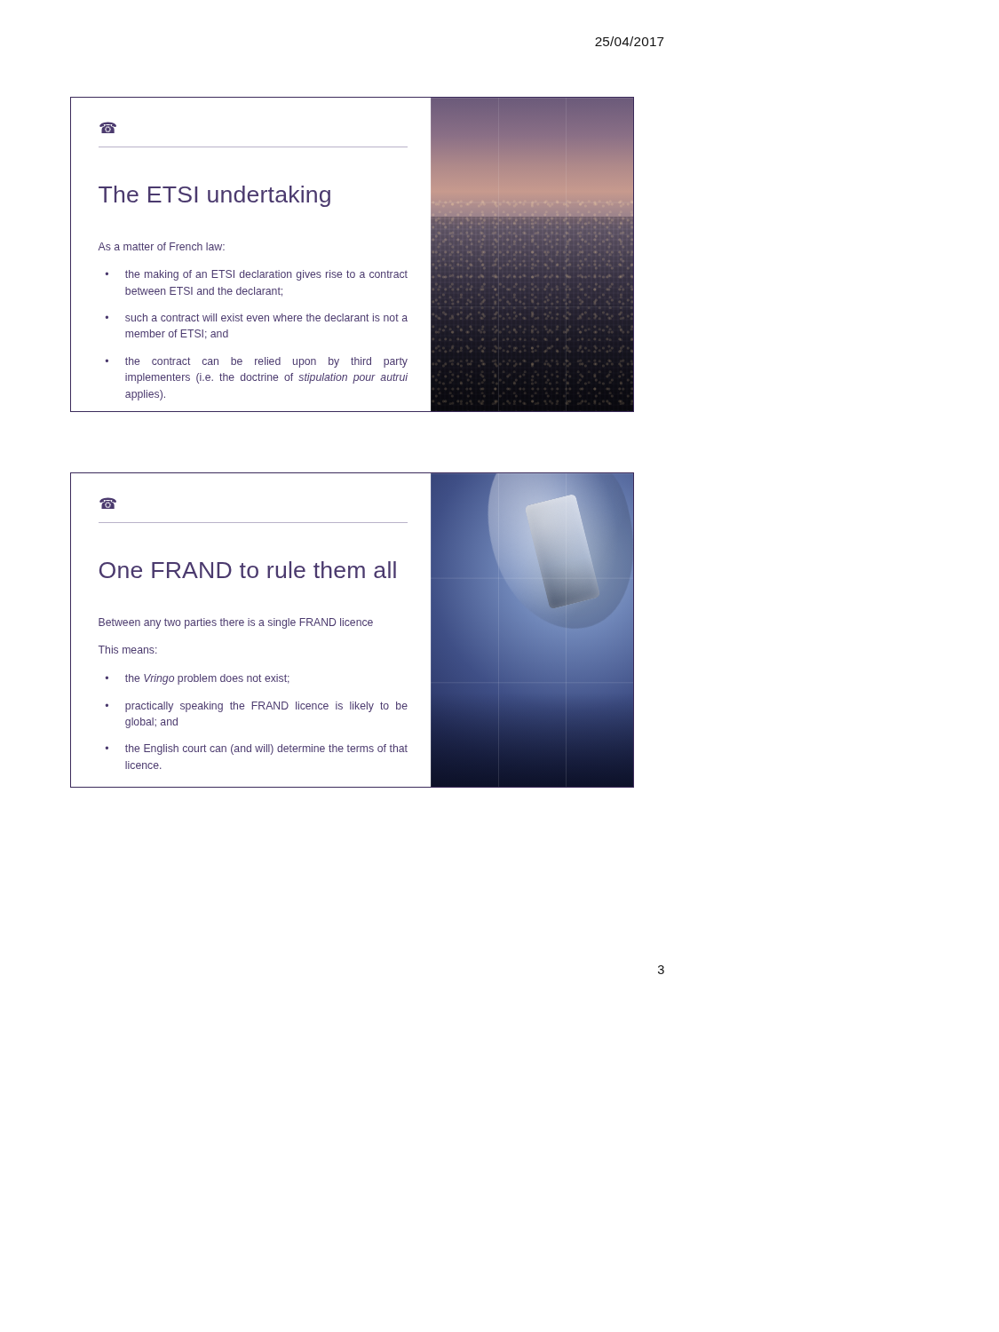25/04/2017
☎
The ETSI undertaking
As a matter of French law:
the making of an ETSI declaration gives rise to a contract between ETSI and the declarant;
such a contract will exist even where the declarant is not a member of ETSI; and
the contract can be relied upon by third party implementers (i.e. the doctrine of stipulation pour autrui applies).
As such, FRAND can be enforced without recourse to competition law
☎
One FRAND to rule them all
Between any two parties there is a single FRAND licence
This means:
the Vringo problem does not exist;
practically speaking the FRAND licence is likely to be global; and
the English court can (and will) determine the terms of that licence.
Once a licence is agreed in the course of commercial negotiations the FRAND obligation is extinguished
3